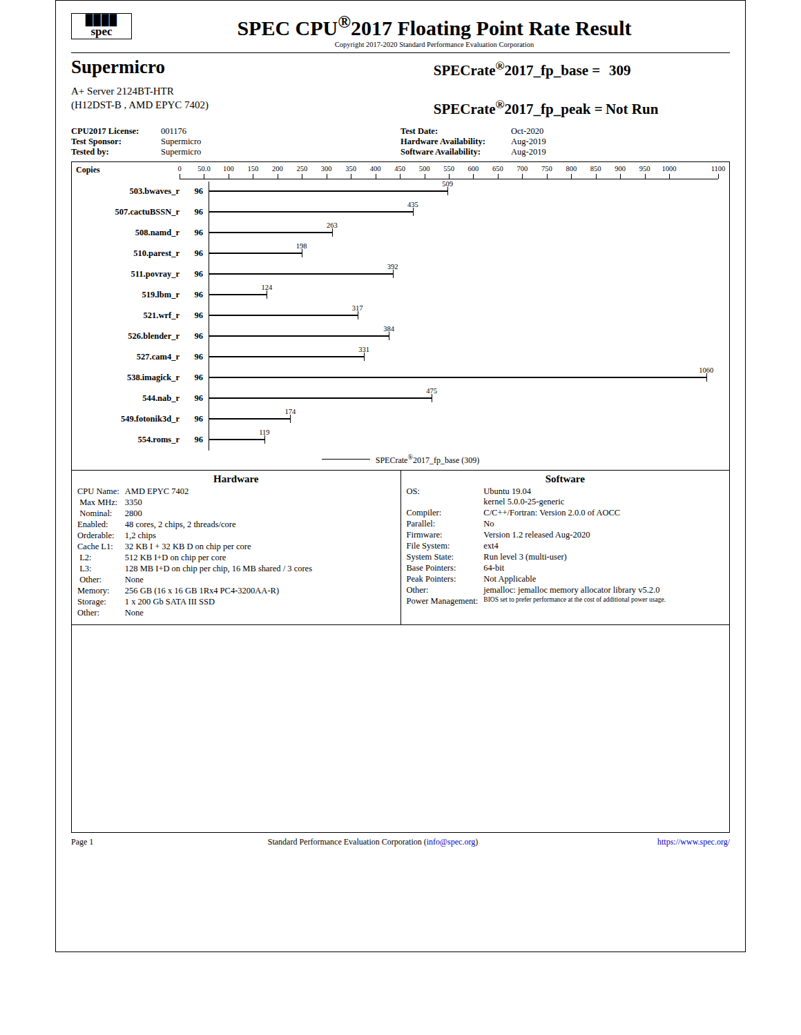████
spec
SPEC CPU®2017 Floating Point Rate Result
Copyright 2017-2020 Standard Performance Evaluation Corporation
Supermicro
A+ Server 2124BT-HTR
(H12DST-B , AMD EPYC 7402)
SPECrate®2017_fp_base = 309
SPECrate®2017_fp_peak = Not Run
CPU2017 License:
001176
Test Sponsor:
Supermicro
Tested by:
Supermicro
Test Date:
Oct-2020
Hardware Availability:
Aug-2019
Software Availability:
Aug-2019
Copies
0 50.0 100 150 200 250 300 350 400 450 500 550 600 650 700 750 800 850 900 950 1000 1100
503.bwaves_r
96
509
507.cactuBSSN_r
96
435
508.namd_r
96
263
510.parest_r
96
198
511.povray_r
96
392
519.lbm_r
96
124
521.wrf_r
96
317
526.blender_r
96
384
527.cam4_r
96
331
538.imagick_r
96
1060
544.nab_r
96
475
549.fotonik3d_r
96
174
554.roms_r
96
119
SPECrate®2017_fp_base (309)
Hardware
| CPU Name: | AMD EPYC 7402 |
| Max MHz: | 3350 |
| Nominal: | 2800 |
| Enabled: | 48 cores, 2 chips, 2 threads/core |
| Orderable: | 1,2 chips |
| Cache L1: | 32 KB I + 32 KB D on chip per core |
| L2: | 512 KB I+D on chip per core |
| L3: | 128 MB I+D on chip per chip, 16 MB shared / 3 cores |
| Other: | None |
| Memory: | 256 GB (16 x 16 GB 1Rx4 PC4-3200AA-R) |
| Storage: | 1 x 200 Gb SATA III SSD |
| Other: | None |
Software
| OS: | Ubuntu 19.04 kernel 5.0.0-25-generic |
| Compiler: | C/C++/Fortran: Version 2.0.0 of AOCC |
| Parallel: | No |
| Firmware: | Version 1.2 released Aug-2020 |
| File System: | ext4 |
| System State: | Run level 3 (multi-user) |
| Base Pointers: | 64-bit |
| Peak Pointers: | Not Applicable |
| Other: | jemalloc: jemalloc memory allocator library v5.2.0 |
| Power Management: | BIOS set to prefer performance at the cost of additional power usage. |
Page 1
Standard Performance Evaluation Corporation (info@spec.org)
https://www.spec.org/